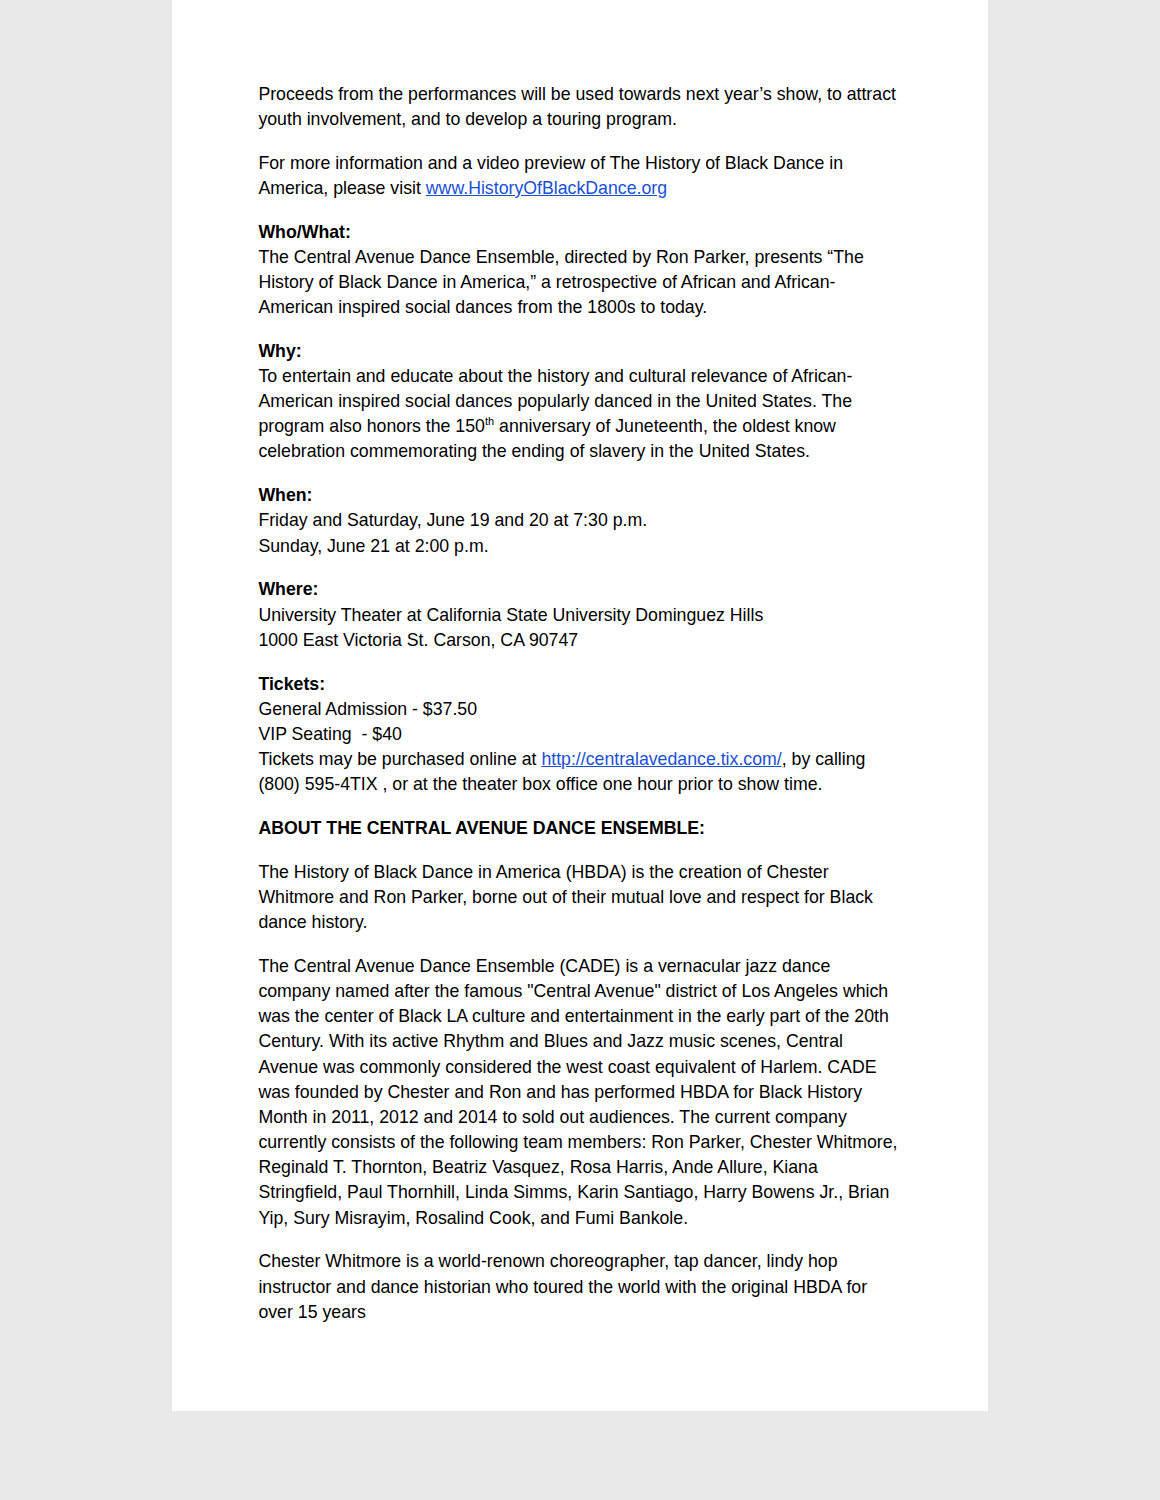Proceeds from the performances will be used towards next year’s show, to attract youth involvement, and to develop a touring program.
For more information and a video preview of The History of Black Dance in America, please visit www.HistoryOfBlackDance.org
Who/What:
The Central Avenue Dance Ensemble, directed by Ron Parker, presents “The History of Black Dance in America,” a retrospective of African and African-American inspired social dances from the 1800s to today.
Why:
To entertain and educate about the history and cultural relevance of African-American inspired social dances popularly danced in the United States. The program also honors the 150th anniversary of Juneteenth, the oldest know celebration commemorating the ending of slavery in the United States.
When:
Friday and Saturday, June 19 and 20 at 7:30 p.m.
Sunday, June 21 at 2:00 p.m.
Where:
University Theater at California State University Dominguez Hills
1000 East Victoria St. Carson, CA 90747
Tickets:
General Admission - $37.50
VIP Seating - $40
Tickets may be purchased online at http://centralavedance.tix.com/, by calling (800) 595-4TIX , or at the theater box office one hour prior to show time.
ABOUT THE CENTRAL AVENUE DANCE ENSEMBLE:
The History of Black Dance in America (HBDA) is the creation of Chester Whitmore and Ron Parker, borne out of their mutual love and respect for Black dance history.
The Central Avenue Dance Ensemble (CADE) is a vernacular jazz dance company named after the famous "Central Avenue" district of Los Angeles which was the center of Black LA culture and entertainment in the early part of the 20th Century. With its active Rhythm and Blues and Jazz music scenes, Central Avenue was commonly considered the west coast equivalent of Harlem. CADE was founded by Chester and Ron and has performed HBDA for Black History Month in 2011, 2012 and 2014 to sold out audiences. The current company currently consists of the following team members: Ron Parker, Chester Whitmore, Reginald T. Thornton, Beatriz Vasquez, Rosa Harris, Ande Allure, Kiana Stringfield, Paul Thornhill, Linda Simms, Karin Santiago, Harry Bowens Jr., Brian Yip, Sury Misrayim, Rosalind Cook, and Fumi Bankole.
Chester Whitmore is a world-renown choreographer, tap dancer, lindy hop instructor and dance historian who toured the world with the original HBDA for over 15 years